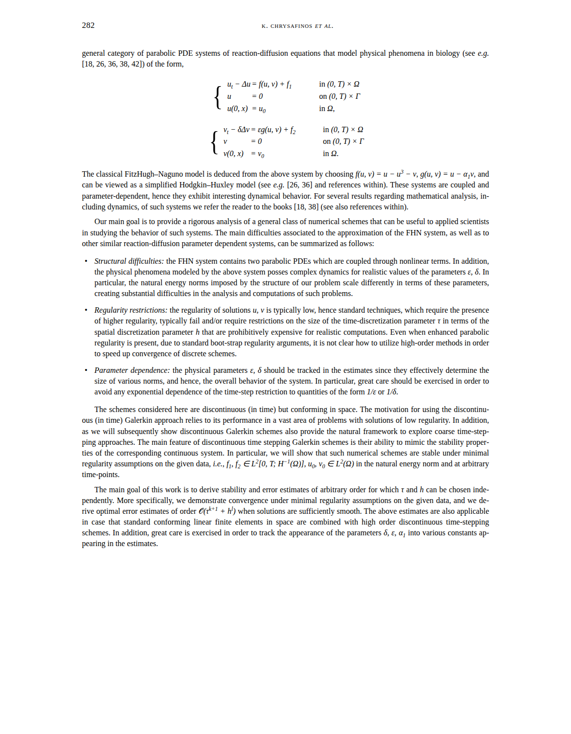282 K. Chrysafinos et al.
general category of parabolic PDE systems of reaction-diffusion equations that model physical phenomena in biology (see e.g. [18, 26, 36, 38, 42]) of the form,
{
| u t − Δu | = f(u, v) + f 1 | in (0, T) × Ω |
| u | = 0 | on (0, T) × Γ |
| u(0, x) | = u 0 | in Ω , |
{
| v t − δΔv | = εg(u, v) + f 2 | in (0, T) × Ω |
| v | = 0 | on (0, T) × Γ |
| v(0, x) | = v 0 | in Ω . |
The classical FitzHugh–Naguno model is deduced from the above system by choosing f(u, v) = u − u3 − v, g(u, v) = u − α1v, and can be viewed as a simplified Hodgkin–Huxley model (see e.g. [26, 36] and references within). These systems are coupled and parameter-dependent, hence they exhibit interesting dynamical behavior. For several results regarding mathematical analysis, including dynamics, of such systems we refer the reader to the books [18, 38] (see also references within).
Our main goal is to provide a rigorous analysis of a general class of numerical schemes that can be useful to applied scientists in studying the behavior of such systems. The main difficulties associated to the approximation of the FHN system, as well as to other similar reaction-diffusion parameter dependent systems, can be summarized as follows:
Structural difficulties: the FHN system contains two parabolic PDEs which are coupled through nonlinear terms. In addition, the physical phenomena modeled by the above system posses complex dynamics for realistic values of the parameters ε, δ. In particular, the natural energy norms imposed by the structure of our problem scale differently in terms of these parameters, creating substantial difficulties in the analysis and computations of such problems.
Regularity restrictions: the regularity of solutions u, v is typically low, hence standard techniques, which require the presence of higher regularity, typically fail and/or require restrictions on the size of the time-discretization parameter τ in terms of the spatial discretization parameter h that are prohibitively expensive for realistic computations. Even when enhanced parabolic regularity is present, due to standard boot-strap regularity arguments, it is not clear how to utilize high-order methods in order to speed up convergence of discrete schemes.
Parameter dependence: the physical parameters ε, δ should be tracked in the estimates since they effectively determine the size of various norms, and hence, the overall behavior of the system. In particular, great care should be exercised in order to avoid any exponential dependence of the time-step restriction to quantities of the form 1/ε or 1/δ.
The schemes considered here are discontinuous (in time) but conforming in space. The motivation for using the discontinuous (in time) Galerkin approach relies to its performance in a vast area of problems with solutions of low regularity. In addition, as we will subsequently show discontinuous Galerkin schemes also provide the natural framework to explore coarse time-stepping approaches. The main feature of discontinuous time stepping Galerkin schemes is their ability to mimic the stability properties of the corresponding continuous system. In particular, we will show that such numerical schemes are stable under minimal regularity assumptions on the given data, i.e., f1, f2 ∈ L2[0, T; H−1(Ω)], u0, v0 ∈ L2(Ω) in the natural energy norm and at arbitrary time-points.
The main goal of this work is to derive stability and error estimates of arbitrary order for which τ and h can be chosen independently. More specifically, we demonstrate convergence under minimal regularity assumptions on the given data, and we derive optimal error estimates of order 𝒪(τk+1 + hl) when solutions are sufficiently smooth. The above estimates are also applicable in case that standard conforming linear finite elements in space are combined with high order discontinuous time-stepping schemes. In addition, great care is exercised in order to track the appearance of the parameters δ, ε, α1 into various constants appearing in the estimates.